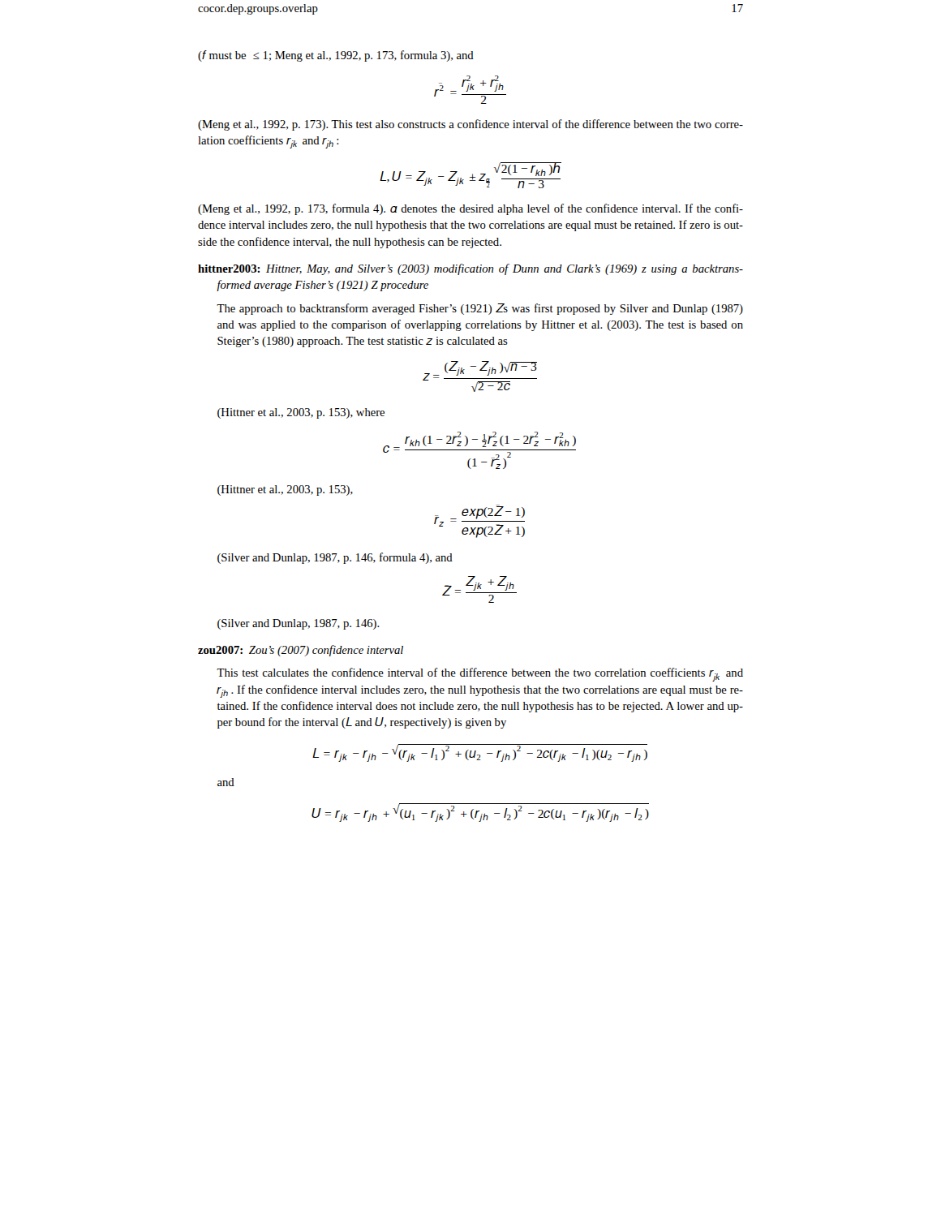cocor.dep.groups.overlap 17
(f must be ≤1; Meng et al., 1992, p. 173, formula 3), and
r2‾ = rjk2 + rjh2 2
(Meng et al., 1992, p. 173). This test also constructs a confidence interval of the difference between the two correlation coefficients rjk and rjh:
L,U = Zjk − Zjk ± zα2 2(1−rkh)h n−3
(Meng et al., 1992, p. 173, formula 4). α denotes the desired alpha level of the confidence interval. If the confidence interval includes zero, the null hypothesis that the two correlations are equal must be retained. If zero is outside the confidence interval, the null hypothesis can be rejected.
hittner2003:
Hittner, May, and Silver’s (2003) modification of Dunn and Clark’s (1969) z using a backtransformed average Fisher’s (1921) Z procedure
The approach to backtransform averaged Fisher’s (1921) Zs was first proposed by Silver and Dunlap (1987) and was applied to the comparison of overlapping correlations by Hittner et al. (2003). The test is based on Steiger’s (1980) approach. The test statistic z is calculated as
z= (Zjk−Zjh) n−3 2−2c
(Hittner et al., 2003, p. 153), where
c= rkh (1−2r‾z2) − 12 r‾z2 (1−2r‾z2 −rkh2) (1−r‾z2) 2
(Hittner et al., 2003, p. 153),
r‾z = exp(2Z‾−1) exp(2Z‾+1)
(Silver and Dunlap, 1987, p. 146, formula 4), and
Z‾ = Zjk+Zjh 2
(Silver and Dunlap, 1987, p. 146).
zou2007:
Zou’s (2007) confidence interval
This test calculates the confidence interval of the difference between the two correlation coefficients rjk and rjh. If the confidence interval includes zero, the null hypothesis that the two correlations are equal must be retained. If the confidence interval does not include zero, the null hypothesis has to be rejected. A lower and upper bound for the interval (L and U, respectively) is given by
L= rjk − rjh − (rjk−l1)2 + (u2−rjh)2 − 2c (rjk−l1) (u2−rjh)
and
U= rjk − rjh + (u1−rjk)2 + (rjh−l2)2 − 2c (u1−rjk) (rjh−l2)